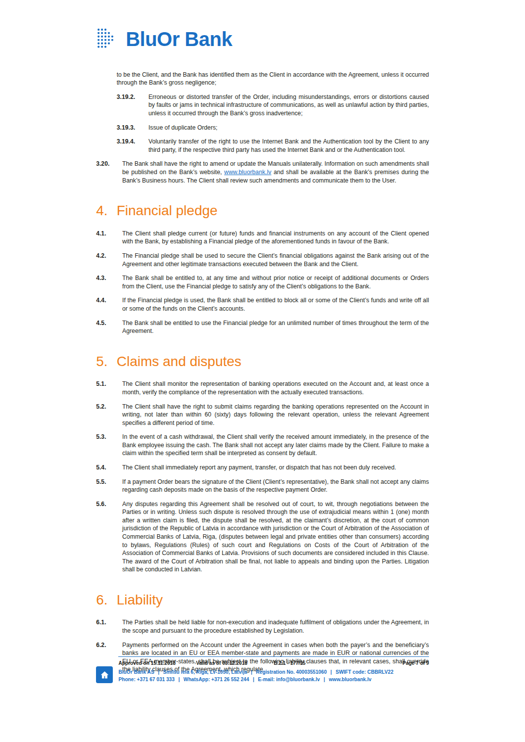BluOr Bank
to be the Client, and the Bank has identified them as the Client in accordance with the Agreement, unless it occurred through the Bank’s gross negligence;
3.19.2.
Erroneous or distorted transfer of the Order, including misunderstandings, errors or distortions caused by faults or jams in technical infrastructure of communications, as well as unlawful action by third parties, unless it occurred through the Bank’s gross inadvertence;
3.19.3.
Issue of duplicate Orders;
3.19.4.
Voluntarily transfer of the right to use the Internet Bank and the Authentication tool by the Client to any third party, if the respective third party has used the Internet Bank and or the Authentication tool.
3.20.
The Bank shall have the right to amend or update the Manuals unilaterally. Information on such amendments shall be published on the Bank’s website, www.bluorbank.lv and shall be available at the Bank’s premises during the Bank’s Business hours. The Client shall review such amendments and communicate them to the User.
4. Financial pledge
4.1.
The Client shall pledge current (or future) funds and financial instruments on any account of the Client opened with the Bank, by establishing a Financial pledge of the aforementioned funds in favour of the Bank.
4.2.
The Financial pledge shall be used to secure the Client’s financial obligations against the Bank arising out of the Agreement and other legitimate transactions executed between the Bank and the Client.
4.3.
The Bank shall be entitled to, at any time and without prior notice or receipt of additional documents or Orders from the Client, use the Financial pledge to satisfy any of the Client’s obligations to the Bank.
4.4.
If the Financial pledge is used, the Bank shall be entitled to block all or some of the Client’s funds and write off all or some of the funds on the Client’s accounts.
4.5.
The Bank shall be entitled to use the Financial pledge for an unlimited number of times throughout the term of the Agreement.
5. Claims and disputes
5.1.
The Client shall monitor the representation of banking operations executed on the Account and, at least once a month, verify the compliance of the representation with the actually executed transactions.
5.2.
The Client shall have the right to submit claims regarding the banking operations represented on the Account in writing, not later than within 60 (sixty) days following the relevant operation, unless the relevant Agreement specifies a different period of time.
5.3.
In the event of a cash withdrawal, the Client shall verify the received amount immediately, in the presence of the Bank employee issuing the cash. The Bank shall not accept any later claims made by the Client. Failure to make a claim within the specified term shall be interpreted as consent by default.
5.4.
The Client shall immediately report any payment, transfer, or dispatch that has not been duly received.
5.5.
If a payment Order bears the signature of the Client (Client’s representative), the Bank shall not accept any claims regarding cash deposits made on the basis of the respective payment Order.
5.6.
Any disputes regarding this Agreement shall be resolved out of court, to wit, through negotiations between the Parties or in writing. Unless such dispute is resolved through the use of extrajudicial means within 1 (one) month after a written claim is filed, the dispute shall be resolved, at the claimant’s discretion, at the court of common jurisdiction of the Republic of Latvia in accordance with jurisdiction or the Court of Arbitration of the Association of Commercial Banks of Latvia, Riga, (disputes between legal and private entities other than consumers) according to bylaws, Regulations (Rules) of such court and Regulations on Costs of the Court of Arbitration of the Association of Commercial Banks of Latvia. Provisions of such documents are considered included in this Clause. The award of the Court of Arbitration shall be final, not liable to appeals and binding upon the Parties. Litigation shall be conducted in Latvian.
6. Liability
6.1.
The Parties shall be held liable for non-execution and inadequate fulfilment of obligations under the Agreement, in the scope and pursuant to the procedure established by Legislation.
6.2.
Payments performed on the Account under the Agreement in cases when both the payer’s and the beneficiary’s banks are located in an EU or EEA member-state and payments are made in EUR or national currencies of the EU or EEA member-states, shall be subject to the following liability clauses that, in relevant cases, shall override the liability clauses of the Agreement, which regulate
Approved on 15.11.2018
Valid as of 03.12.2018
B.2.1 - 177/15
Page 7 of 9
BluOr Bank AS|Smilšu iela 6, Rīga, LV-1050, Latvija|Registration No. 40003551060|SWIFT code: CBBRLV22
Phone: +371 67 031 333|WhatsApp: +371 26 552 244|E-mail: info@bluorbank.lv|www.bluorbank.lv